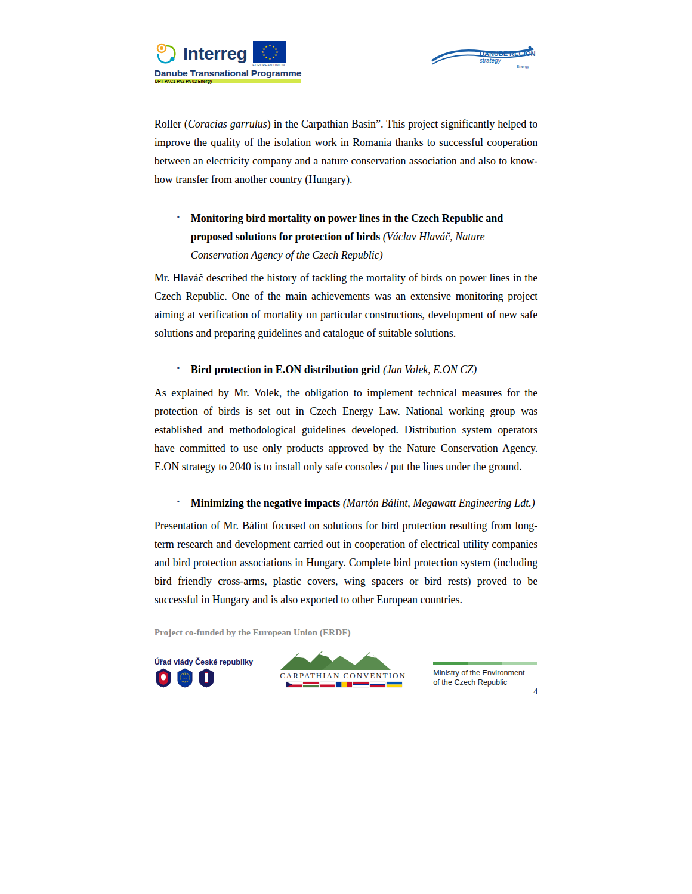Interreg
★ ★ ★ ★ ★ ★ ★ ★ ★ ★ ★ ★
EUROPEAN UNION
Danube Transnational Programme
DPT-PAC1-PA2 PA 02 Energy
DANUBE REGION strategy Energy
Roller (Coracias garrulus) in the Carpathian Basin”. This project significantly helped to improve the quality of the isolation work in Romania thanks to successful cooperation between an electricity company and a nature conservation association and also to know-how transfer from another country (Hungary).
▪ Monitoring bird mortality on power lines in the Czech Republic and proposed solutions for protection of birds (Václav Hlaváč, Nature Conservation Agency of the Czech Republic)
Mr. Hlaváč described the history of tackling the mortality of birds on power lines in the Czech Republic. One of the main achievements was an extensive monitoring project aiming at verification of mortality on particular constructions, development of new safe solutions and preparing guidelines and catalogue of suitable solutions.
▪ Bird protection in E.ON distribution grid (Jan Volek, E.ON CZ)
As explained by Mr. Volek, the obligation to implement technical measures for the protection of birds is set out in Czech Energy Law. National working group was established and methodological guidelines developed. Distribution system operators have committed to use only products approved by the Nature Conservation Agency. E.ON strategy to 2040 is to install only safe consoles / put the lines under the ground.
▪ Minimizing the negative impacts (Martón Bálint, Megawatt Engineering Ldt.)
Presentation of Mr. Bálint focused on solutions for bird protection resulting from long-term research and development carried out in cooperation of electrical utility companies and bird protection associations in Hungary. Complete bird protection system (including bird friendly cross-arms, plastic covers, wing spacers or bird rests) proved to be successful in Hungary and is also exported to other European countries.
Project co-funded by the European Union (ERDF)
Úřad vlády České republiky
★★★ ★ ★ ★★★
CARPATHIAN CONVENTION
Ministry of the Environment
of the Czech Republic
4